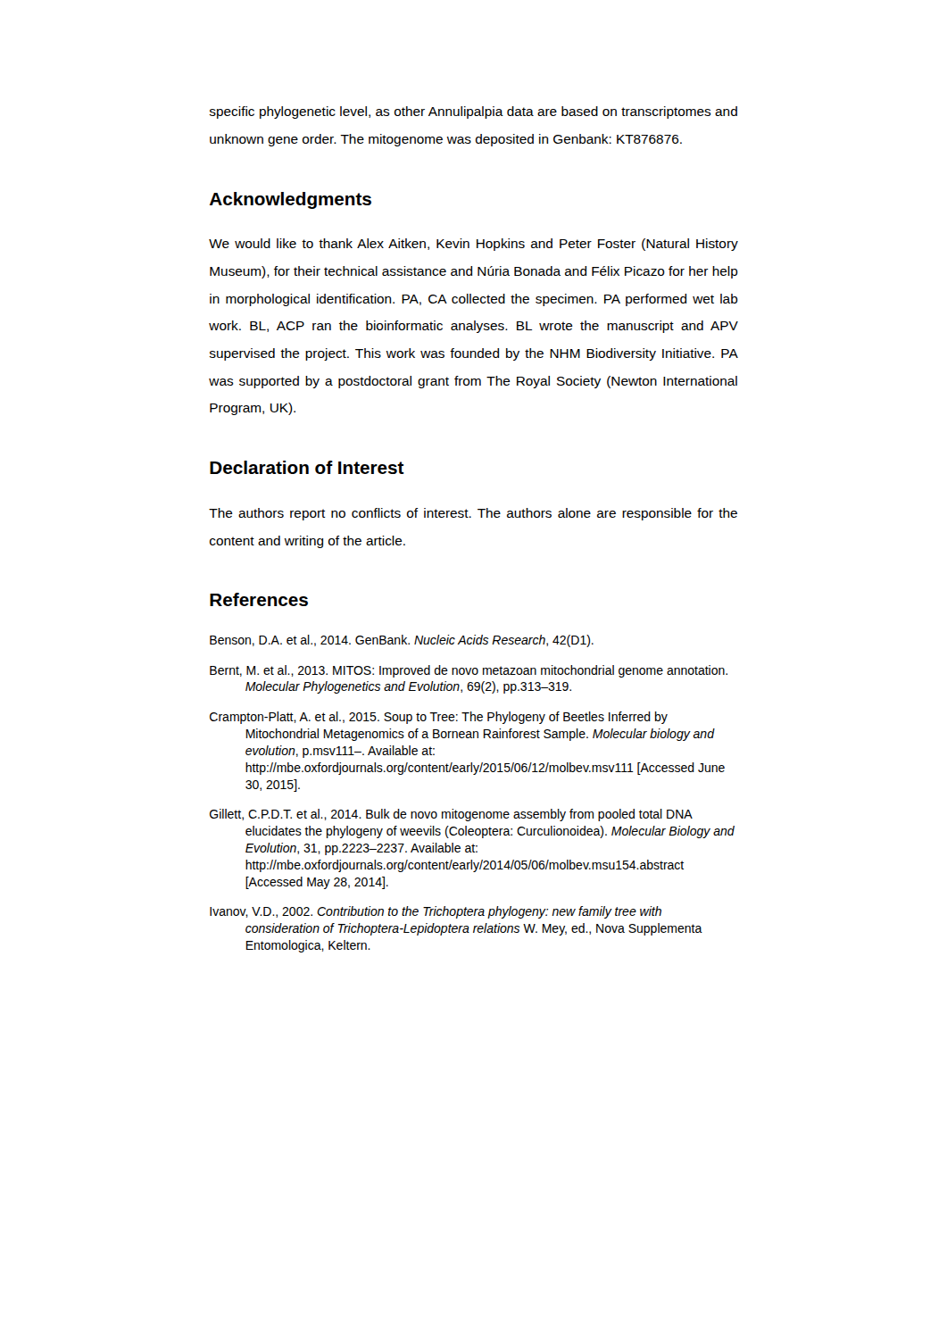specific phylogenetic level, as other Annulipalpia data are based on transcriptomes and unknown gene order. The mitogenome was deposited in Genbank: KT876876.
Acknowledgments
We would like to thank Alex Aitken, Kevin Hopkins and Peter Foster (Natural History Museum), for their technical assistance and Núria Bonada and Félix Picazo for her help in morphological identification. PA, CA collected the specimen. PA performed wet lab work. BL, ACP ran the bioinformatic analyses. BL wrote the manuscript and APV supervised the project. This work was founded by the NHM Biodiversity Initiative. PA was supported by a postdoctoral grant from The Royal Society (Newton International Program, UK).
Declaration of Interest
The authors report no conflicts of interest. The authors alone are responsible for the content and writing of the article.
References
Benson, D.A. et al., 2014. GenBank. Nucleic Acids Research, 42(D1).
Bernt, M. et al., 2013. MITOS: Improved de novo metazoan mitochondrial genome annotation. Molecular Phylogenetics and Evolution, 69(2), pp.313–319.
Crampton-Platt, A. et al., 2015. Soup to Tree: The Phylogeny of Beetles Inferred by Mitochondrial Metagenomics of a Bornean Rainforest Sample. Molecular biology and evolution, p.msv111–. Available at: http://mbe.oxfordjournals.org/content/early/2015/06/12/molbev.msv111 [Accessed June 30, 2015].
Gillett, C.P.D.T. et al., 2014. Bulk de novo mitogenome assembly from pooled total DNA elucidates the phylogeny of weevils (Coleoptera: Curculionoidea). Molecular Biology and Evolution, 31, pp.2223–2237. Available at: http://mbe.oxfordjournals.org/content/early/2014/05/06/molbev.msu154.abstract [Accessed May 28, 2014].
Ivanov, V.D., 2002. Contribution to the Trichoptera phylogeny: new family tree with consideration of Trichoptera-Lepidoptera relations W. Mey, ed., Nova Supplementa Entomologica, Keltern.